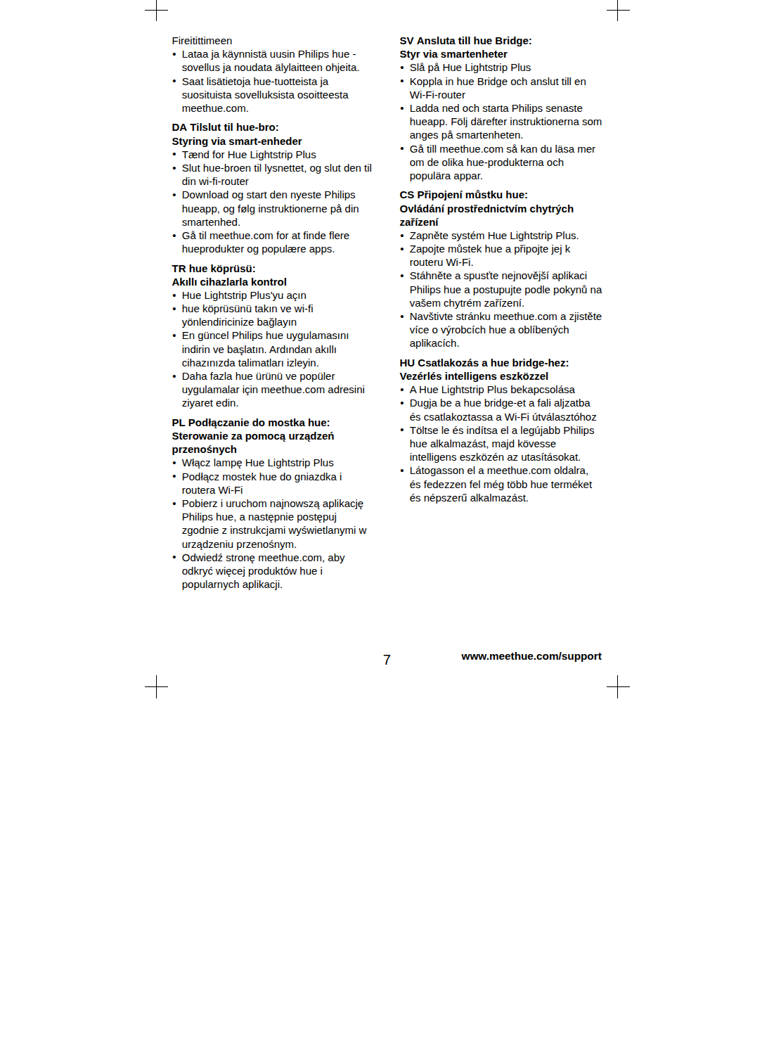Fireitittimeen
Lataa ja käynnistä uusin Philips hue -sovellus ja noudata älylaitteen ohjeita.
Saat lisätietoja hue-tuotteista ja suosituista sovelluksista osoitteesta meethue.com.
DA Tilslut til hue-bro:
Styring via smart-enheder
Tænd for Hue Lightstrip Plus
Slut hue-broen til lysnettet, og slut den til din wi-fi-router
Download og start den nyeste Philips hueapp, og følg instruktionerne på din smartenhed.
Gå til meethue.com for at finde flere hueprodukter og populære apps.
TR hue köprüsü:
Akıllı cihazlarla kontrol
Hue Lightstrip Plus'yu açın
hue köprüsünü takın ve wi-fi yönlendiricinize bağlayın
En güncel Philips hue uygulamasını indirin ve başlatın. Ardından akıllı cihazınızda talimatları izleyin.
Daha fazla hue ürünü ve popüler uygulamalar için meethue.com adresini ziyaret edin.
PL Podłączanie do mostka hue:
Sterowanie za pomocą urządzeń przenośnych
Włącz lampę Hue Lightstrip Plus
Podłącz mostek hue do gniazdka i routera Wi-Fi
Pobierz i uruchom najnowszą aplikację Philips hue, a następnie postępuj zgodnie z instrukcjami wyświetlanymi w urządzeniu przenośnym.
Odwiedź stronę meethue.com, aby odkryć więcej produktów hue i popularnych aplikacji.
SV Ansluta till hue Bridge:
Styr via smartenheter
Slå på Hue Lightstrip Plus
Koppla in hue Bridge och anslut till en Wi-Fi-router
Ladda ned och starta Philips senaste hueapp. Följ därefter instruktionerna som anges på smartenheten.
Gå till meethue.com så kan du läsa mer om de olika hue-produkterna och populära appar.
CS Připojení můstku hue:
Ovládání prostřednictvím chytrých zařízení
Zapněte systém Hue Lightstrip Plus.
Zapojte můstek hue a připojte jej k routeru Wi-Fi.
Stáhněte a spusťte nejnovější aplikaci Philips hue a postupujte podle pokynů na vašem chytrém zařízení.
Navštivte stránku meethue.com a zjistěte více o výrobcích hue a oblíbených aplikacích.
HU Csatlakozás a hue bridge-hez:
Vezérlés intelligens eszközzel
A Hue Lightstrip Plus bekapcsolása
Dugja be a hue bridge-et a fali aljzatba és csatlakoztassa a Wi-Fi útválasztóhoz
Töltse le és indítsa el a legújabb Philips hue alkalmazást, majd kövesse intelligens eszközén az utasításokat.
Látogasson el a meethue.com oldalra, és fedezzen fel még több hue terméket és népszerű alkalmazást.
www.meethue.com/support
7